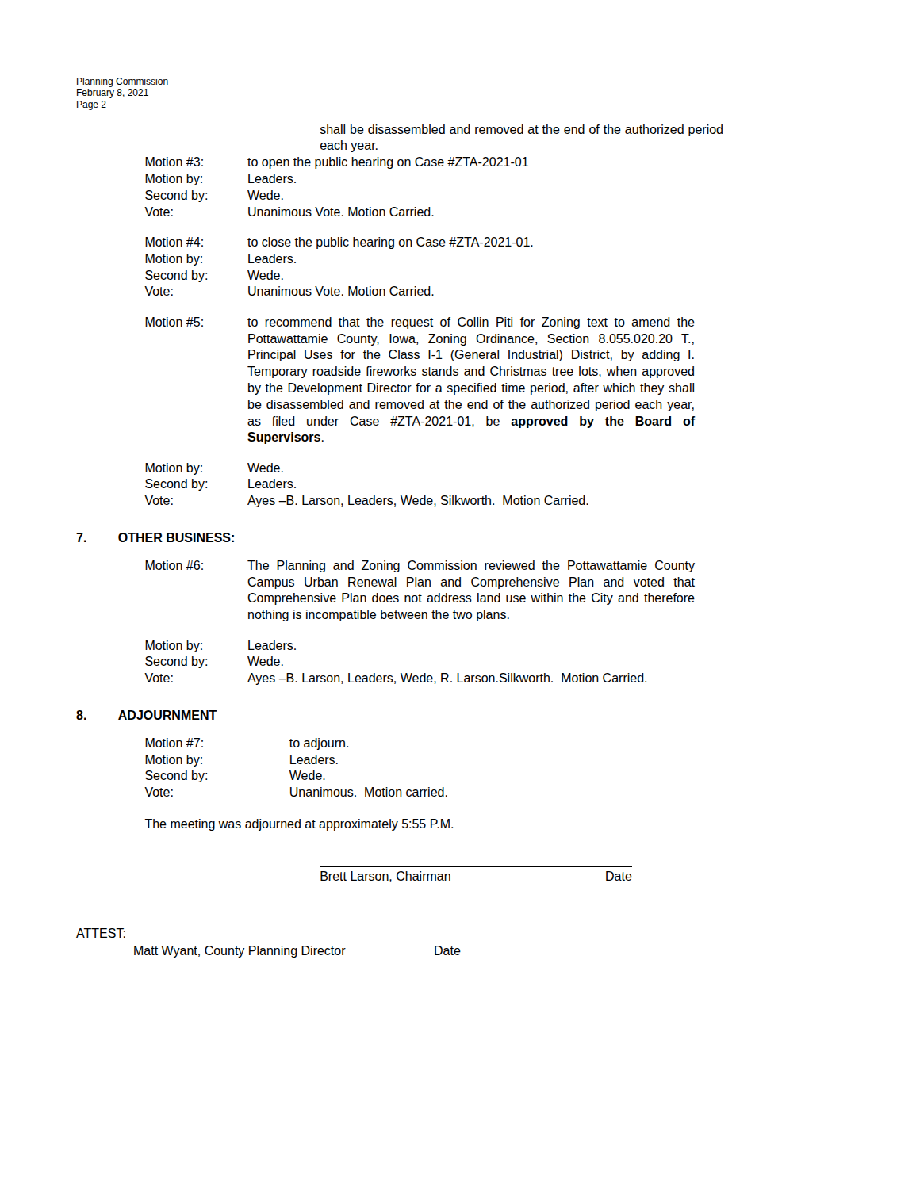Planning Commission
February 8, 2021
Page 2
shall be disassembled and removed at the end of the authorized period each year.
| Motion #3: | to open the public hearing on Case #ZTA-2021-01 |
| Motion by: | Leaders. |
| Second by: | Wede. |
| Vote: | Unanimous Vote. Motion Carried. |
| Motion #4: | to close the public hearing on Case #ZTA-2021-01. |
| Motion by: | Leaders. |
| Second by: | Wede. |
| Vote: | Unanimous Vote. Motion Carried. |
| Motion #5: | to recommend that the request of Collin Piti for Zoning text to amend the Pottawattamie County, Iowa, Zoning Ordinance, Section 8.055.020.20 T., Principal Uses for the Class I-1 (General Industrial) District, by adding I. Temporary roadside fireworks stands and Christmas tree lots, when approved by the Development Director for a specified time period, after which they shall be disassembled and removed at the end of the authorized period each year, as filed under Case #ZTA-2021-01, be approved by the Board of Supervisors . |
| Motion by: | Wede. |
| Second by: | Leaders. |
| Vote: | Ayes –B. Larson, Leaders, Wede, Silkworth. Motion Carried. |
7. OTHER BUSINESS:
| Motion #6: | The Planning and Zoning Commission reviewed the Pottawattamie County Campus Urban Renewal Plan and Comprehensive Plan and voted that Comprehensive Plan does not address land use within the City and therefore nothing is incompatible between the two plans. |
| Motion by: | Leaders. |
| Second by: | Wede. |
| Vote: | Ayes –B. Larson, Leaders, Wede, R. Larson.Silkworth. Motion Carried. |
8. ADJOURNMENT
| Motion #7: | to adjourn. |
| Motion by: | Leaders. |
| Second by: | Wede. |
| Vote: | Unanimous. Motion carried. |
The meeting was adjourned at approximately 5:55 P.M.
Brett Larson, Chairman Date
ATTEST:
Matt Wyant, County Planning Director Date